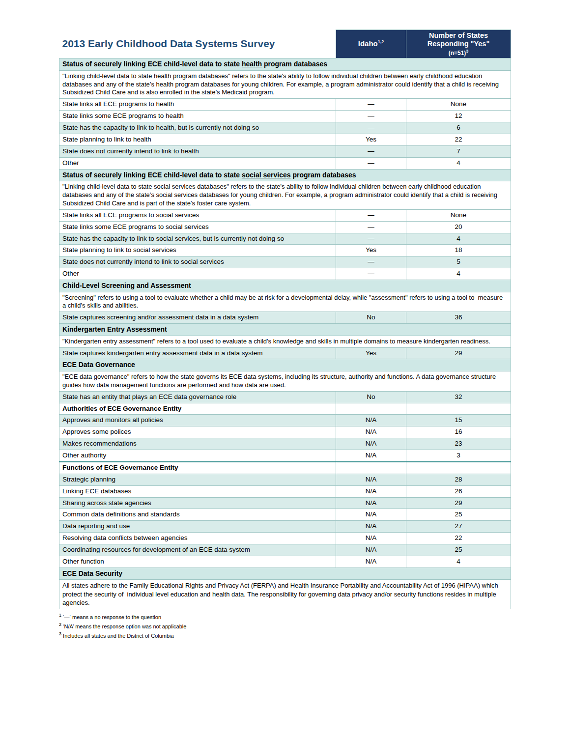| 2013 Early Childhood Data Systems Survey | Idaho 1,2 | Number of States Responding "Yes" (n=51) 3 |
| Status of securely linking ECE child-level data to state health program databases |
| "Linking child-level data to state health program databases" refers to the state's ability to follow individual children between early childhood education databases and any of the state’s health program databases for young children. For example, a program administrator could identify that a child is receiving Subsidized Child Care and is also enrolled in the state’s Medicaid program. |
| State links all ECE programs to health | — | None |
| State links some ECE programs to health | — | 12 |
| State has the capacity to link to health, but is currently not doing so | — | 6 |
| State planning to link to health | Yes | 22 |
| State does not currently intend to link to health | — | 7 |
| Other | — | 4 |
| Status of securely linking ECE child-level data to state social services program databases |
| "Linking child-level data to state social services databases" refers to the state's ability to follow individual children between early childhood education databases and any of the state’s social services databases for young children. For example, a program administrator could identify that a child is receiving Subsidized Child Care and is part of the state’s foster care system. |
| State links all ECE programs to social services | — | None |
| State links some ECE programs to social services | — | 20 |
| State has the capacity to link to social services, but is currently not doing so | — | 4 |
| State planning to link to social services | Yes | 18 |
| State does not currently intend to link to social services | — | 5 |
| Other | — | 4 |
| Child-Level Screening and Assessment |
| "Screening" refers to using a tool to evaluate whether a child may be at risk for a developmental delay, while "assessment" refers to using a tool to measure a child's skills and abilities. |
| State captures screening and/or assessment data in a data system | No | 36 |
| Kindergarten Entry Assessment |
| "Kindergarten entry assessment" refers to a tool used to evaluate a child's knowledge and skills in multiple domains to measure kindergarten readiness. |
| State captures kindergarten entry assessment data in a data system | Yes | 29 |
| ECE Data Governance |
| "ECE data governance" refers to how the state governs its ECE data systems, including its structure, authority and functions. A data governance structure guides how data management functions are performed and how data are used. |
| State has an entity that plays an ECE data governance role | No | 32 |
| Authorities of ECE Governance Entity | | |
| Approves and monitors all policies | N/A | 15 |
| Approves some polices | N/A | 16 |
| Makes recommendations | N/A | 23 |
| Other authority | N/A | 3 |
| Functions of ECE Governance Entity | | |
| Strategic planning | N/A | 28 |
| Linking ECE databases | N/A | 26 |
| Sharing across state agencies | N/A | 29 |
| Common data definitions and standards | N/A | 25 |
| Data reporting and use | N/A | 27 |
| Resolving data conflicts between agencies | N/A | 22 |
| Coordinating resources for development of an ECE data system | N/A | 25 |
| Other function | N/A | 4 |
| ECE Data Security |
| All states adhere to the Family Educational Rights and Privacy Act (FERPA) and Health Insurance Portability and Accountability Act of 1996 (HIPAA) which protect the security of individual level education and health data. The responsibility for governing data privacy and/or security functions resides in multiple agencies. |
1 ‘—‘ means a no response to the question
2 ‘N/A’ means the response option was not applicable
3 Includes all states and the District of Columbia